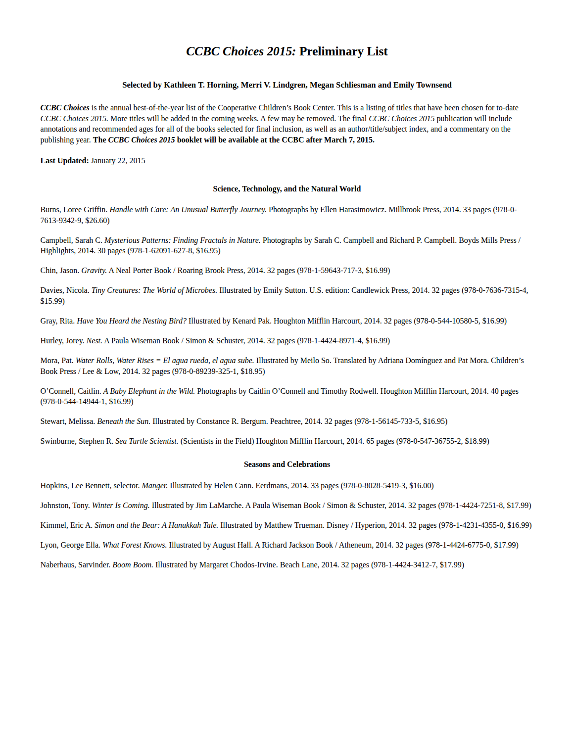CCBC Choices 2015: Preliminary List
Selected by Kathleen T. Horning, Merri V. Lindgren, Megan Schliesman and Emily Townsend
CCBC Choices is the annual best-of-the-year list of the Cooperative Children’s Book Center. This is a listing of titles that have been chosen for to-date CCBC Choices 2015. More titles will be added in the coming weeks. A few may be removed. The final CCBC Choices 2015 publication will include annotations and recommended ages for all of the books selected for final inclusion, as well as an author/title/subject index, and a commentary on the publishing year. The CCBC Choices 2015 booklet will be available at the CCBC after March 7, 2015.
Last Updated: January 22, 2015
Science, Technology, and the Natural World
Burns, Loree Griffin. Handle with Care: An Unusual Butterfly Journey. Photographs by Ellen Harasimowicz. Millbrook Press, 2014. 33 pages (978-0-7613-9342-9, $26.60)
Campbell, Sarah C. Mysterious Patterns: Finding Fractals in Nature. Photographs by Sarah C. Campbell and Richard P. Campbell. Boyds Mills Press / Highlights, 2014. 30 pages (978-1-62091-627-8, $16.95)
Chin, Jason. Gravity. A Neal Porter Book / Roaring Brook Press, 2014. 32 pages (978-1-59643-717-3, $16.99)
Davies, Nicola. Tiny Creatures: The World of Microbes. Illustrated by Emily Sutton. U.S. edition: Candlewick Press, 2014. 32 pages (978-0-7636-7315-4, $15.99)
Gray, Rita. Have You Heard the Nesting Bird? Illustrated by Kenard Pak. Houghton Mifflin Harcourt, 2014. 32 pages (978-0-544-10580-5, $16.99)
Hurley, Jorey. Nest. A Paula Wiseman Book / Simon & Schuster, 2014. 32 pages (978-1-4424-8971-4, $16.99)
Mora, Pat. Water Rolls, Water Rises = El agua rueda, el agua sube. Illustrated by Meilo So. Translated by Adriana Domínguez and Pat Mora. Children’s Book Press / Lee & Low, 2014. 32 pages (978-0-89239-325-1, $18.95)
O’Connell, Caitlin. A Baby Elephant in the Wild. Photographs by Caitlin O’Connell and Timothy Rodwell. Houghton Mifflin Harcourt, 2014. 40 pages (978-0-544-14944-1, $16.99)
Stewart, Melissa. Beneath the Sun. Illustrated by Constance R. Bergum. Peachtree, 2014. 32 pages (978-1-56145-733-5, $16.95)
Swinburne, Stephen R. Sea Turtle Scientist. (Scientists in the Field) Houghton Mifflin Harcourt, 2014. 65 pages (978-0-547-36755-2, $18.99)
Seasons and Celebrations
Hopkins, Lee Bennett, selector. Manger. Illustrated by Helen Cann. Eerdmans, 2014. 33 pages (978-0-8028-5419-3, $16.00)
Johnston, Tony. Winter Is Coming. Illustrated by Jim LaMarche. A Paula Wiseman Book / Simon & Schuster, 2014. 32 pages (978-1-4424-7251-8, $17.99)
Kimmel, Eric A. Simon and the Bear: A Hanukkah Tale. Illustrated by Matthew Trueman. Disney / Hyperion, 2014. 32 pages (978-1-4231-4355-0, $16.99)
Lyon, George Ella. What Forest Knows. Illustrated by August Hall. A Richard Jackson Book / Atheneum, 2014. 32 pages (978-1-4424-6775-0, $17.99)
Naberhaus, Sarvinder. Boom Boom. Illustrated by Margaret Chodos-Irvine. Beach Lane, 2014. 32 pages (978-1-4424-3412-7, $17.99)